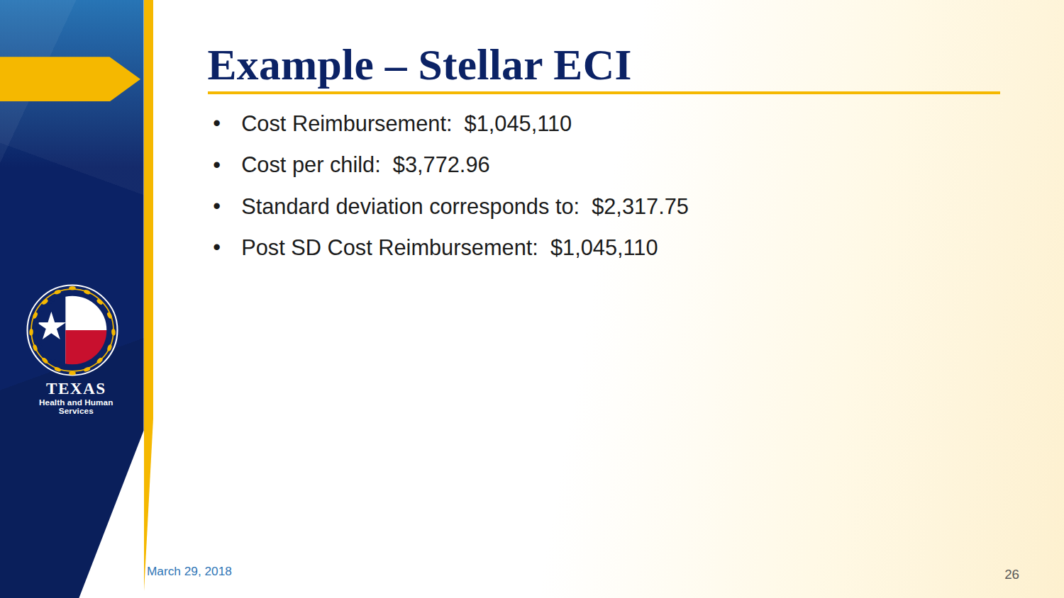TEXAS
Health and Human Services
Example – Stellar ECI
Cost Reimbursement: $1,045,110
Cost per child: $3,772.96
Standard deviation corresponds to: $2,317.75
Post SD Cost Reimbursement: $1,045,110
March 29, 2018
26